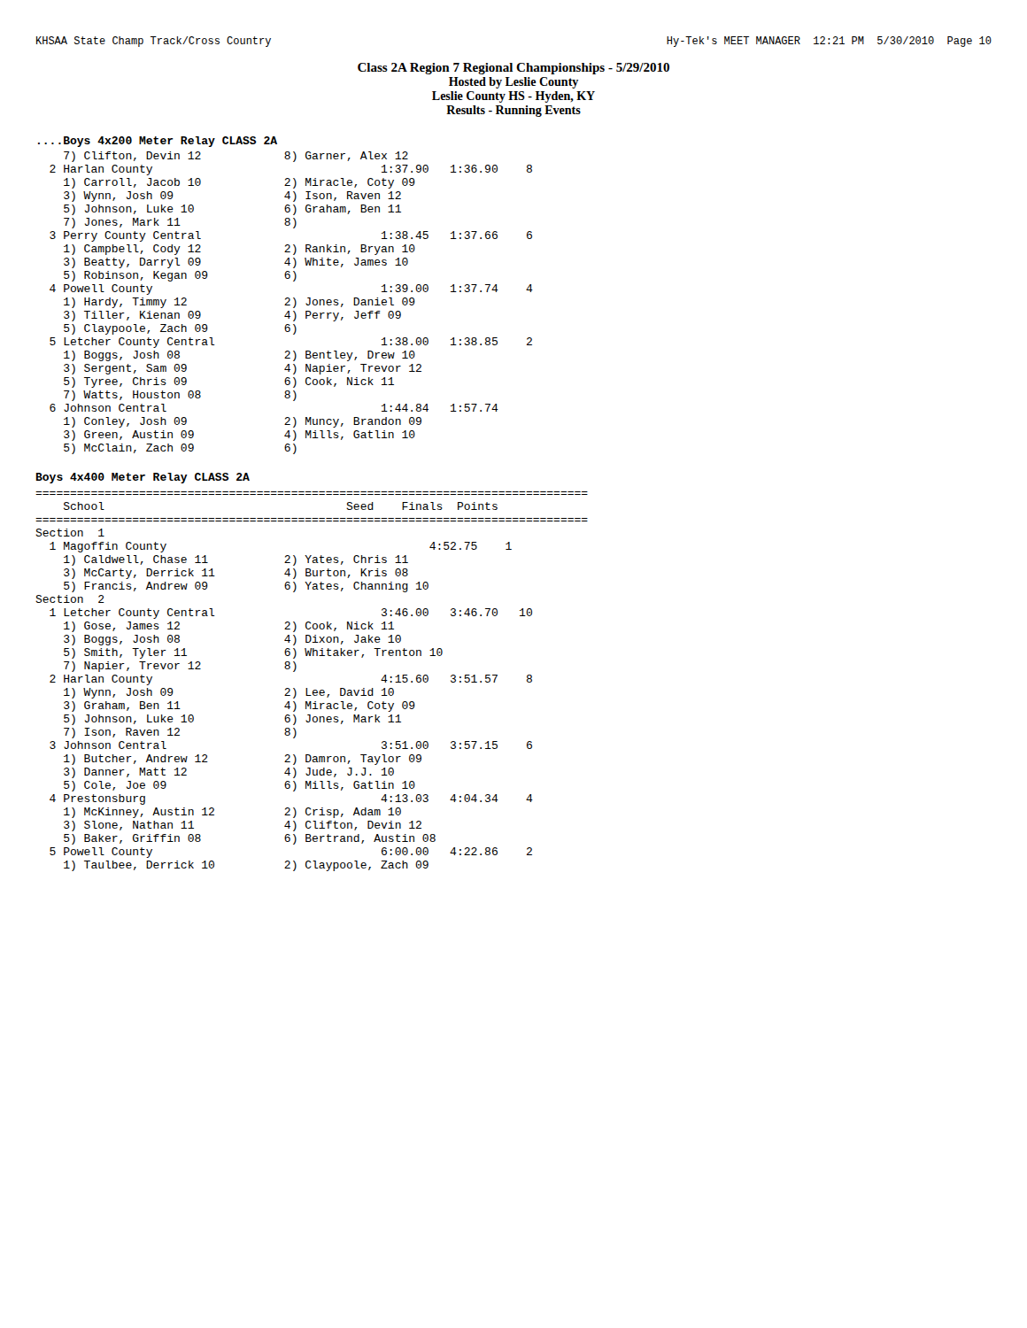KHSAA State Champ Track/Cross Country Hy-Tek's MEET MANAGER 12:21 PM 5/30/2010 Page 10
Class 2A Region 7 Regional Championships - 5/29/2010
Hosted by Leslie County
Leslie County HS - Hyden, KY
Results - Running Events
....Boys 4x200 Meter Relay CLASS 2A
    7) Clifton, Devin 12            8) Garner, Alex 12
  2 Harlan County                                 1:37.90   1:36.90    8
    1) Carroll, Jacob 10            2) Miracle, Coty 09
    3) Wynn, Josh 09                4) Ison, Raven 12
    5) Johnson, Luke 10             6) Graham, Ben 11
    7) Jones, Mark 11               8)
  3 Perry County Central                          1:38.45   1:37.66    6
    1) Campbell, Cody 12            2) Rankin, Bryan 10
    3) Beatty, Darryl 09            4) White, James 10
    5) Robinson, Kegan 09           6)
  4 Powell County                                 1:39.00   1:37.74    4
    1) Hardy, Timmy 12              2) Jones, Daniel 09
    3) Tiller, Kienan 09            4) Perry, Jeff 09
    5) Claypoole, Zach 09           6)
  5 Letcher County Central                        1:38.00   1:38.85    2
    1) Boggs, Josh 08               2) Bentley, Drew 10
    3) Sergent, Sam 09              4) Napier, Trevor 12
    5) Tyree, Chris 09              6) Cook, Nick 11
    7) Watts, Houston 08            8)
  6 Johnson Central                               1:44.84   1:57.74
    1) Conley, Josh 09              2) Muncy, Brandon 09
    3) Green, Austin 09             4) Mills, Gatlin 10
    5) McClain, Zach 09             6)
Boys 4x400 Meter Relay CLASS 2A
================================================================================
    School                                   Seed    Finals  Points
================================================================================
Section  1
  1 Magoffin County                                      4:52.75    1
    1) Caldwell, Chase 11           2) Yates, Chris 11
    3) McCarty, Derrick 11          4) Burton, Kris 08
    5) Francis, Andrew 09           6) Yates, Channing 10
Section  2
  1 Letcher County Central                        3:46.00   3:46.70   10
    1) Gose, James 12               2) Cook, Nick 11
    3) Boggs, Josh 08               4) Dixon, Jake 10
    5) Smith, Tyler 11              6) Whitaker, Trenton 10
    7) Napier, Trevor 12            8)
  2 Harlan County                                 4:15.60   3:51.57    8
    1) Wynn, Josh 09                2) Lee, David 10
    3) Graham, Ben 11               4) Miracle, Coty 09
    5) Johnson, Luke 10             6) Jones, Mark 11
    7) Ison, Raven 12               8)
  3 Johnson Central                               3:51.00   3:57.15    6
    1) Butcher, Andrew 12           2) Damron, Taylor 09
    3) Danner, Matt 12              4) Jude, J.J. 10
    5) Cole, Joe 09                 6) Mills, Gatlin 10
  4 Prestonsburg                                  4:13.03   4:04.34    4
    1) McKinney, Austin 12          2) Crisp, Adam 10
    3) Slone, Nathan 11             4) Clifton, Devin 12
    5) Baker, Griffin 08            6) Bertrand, Austin 08
  5 Powell County                                 6:00.00   4:22.86    2
    1) Taulbee, Derrick 10          2) Claypoole, Zach 09